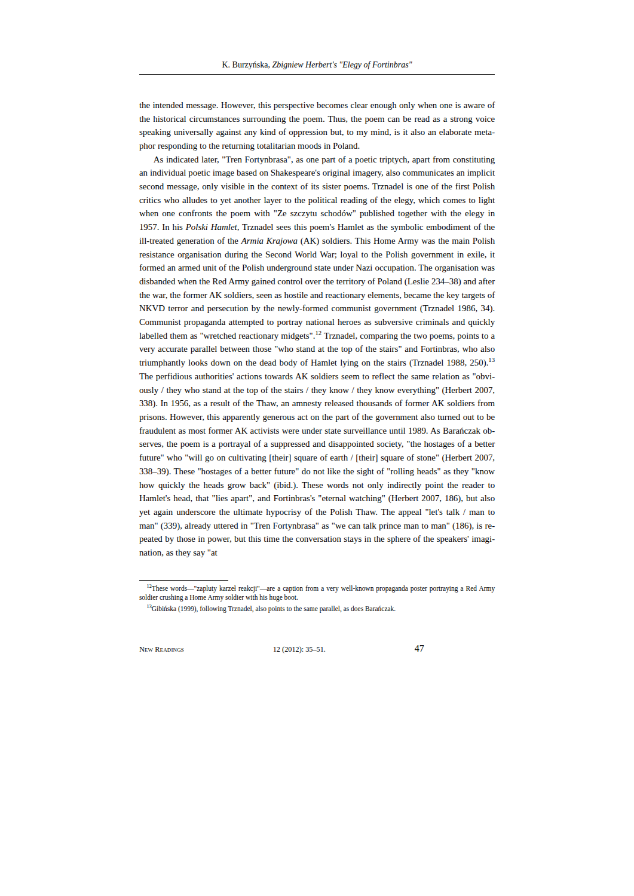K. Burzyńska, Zbigniew Herbert's "Elegy of Fortinbras"
the intended message. However, this perspective becomes clear enough only when one is aware of the historical circumstances surrounding the poem. Thus, the poem can be read as a strong voice speaking universally against any kind of oppression but, to my mind, is it also an elaborate metaphor responding to the returning totalitarian moods in Poland.
As indicated later, "Tren Fortynbrasa", as one part of a poetic triptych, apart from constituting an individual poetic image based on Shakespeare's original imagery, also communicates an implicit second message, only visible in the context of its sister poems. Trznadel is one of the first Polish critics who alludes to yet another layer to the political reading of the elegy, which comes to light when one confronts the poem with "Ze szczytu schodów" published together with the elegy in 1957. In his Polski Hamlet, Trznadel sees this poem's Hamlet as the symbolic embodiment of the ill-treated generation of the Armia Krajowa (AK) soldiers. This Home Army was the main Polish resistance organisation during the Second World War; loyal to the Polish government in exile, it formed an armed unit of the Polish underground state under Nazi occupation. The organisation was disbanded when the Red Army gained control over the territory of Poland (Leslie 234–38) and after the war, the former AK soldiers, seen as hostile and reactionary elements, became the key targets of NKVD terror and persecution by the newly-formed communist government (Trznadel 1986, 34). Communist propaganda attempted to portray national heroes as subversive criminals and quickly labelled them as "wretched reactionary midgets".12 Trznadel, comparing the two poems, points to a very accurate parallel between those "who stand at the top of the stairs" and Fortinbras, who also triumphantly looks down on the dead body of Hamlet lying on the stairs (Trznadel 1988, 250).13 The perfidious authorities' actions towards AK soldiers seem to reflect the same relation as "obviously / they who stand at the top of the stairs / they know / they know everything" (Herbert 2007, 338). In 1956, as a result of the Thaw, an amnesty released thousands of former AK soldiers from prisons. However, this apparently generous act on the part of the government also turned out to be fraudulent as most former AK activists were under state surveillance until 1989. As Barańczak observes, the poem is a portrayal of a suppressed and disappointed society, "the hostages of a better future" who "will go on cultivating [their] square of earth / [their] square of stone" (Herbert 2007, 338–39). These "hostages of a better future" do not like the sight of "rolling heads" as they "know how quickly the heads grow back" (ibid.). These words not only indirectly point the reader to Hamlet's head, that "lies apart", and Fortinbras's "eternal watching" (Herbert 2007, 186), but also yet again underscore the ultimate hypocrisy of the Polish Thaw. The appeal "let's talk / man to man" (339), already uttered in "Tren Fortynbrasa" as "we can talk prince man to man" (186), is repeated by those in power, but this time the conversation stays in the sphere of the speakers' imagination, as they say "at
12These words—"zapluty karzeł reakcji"—are a caption from a very well-known propaganda poster portraying a Red Army soldier crushing a Home Army soldier with his huge boot.
13Gibińska (1999), following Trznadel, also points to the same parallel, as does Barańczak.
New Readings 12 (2012): 35–51. 47